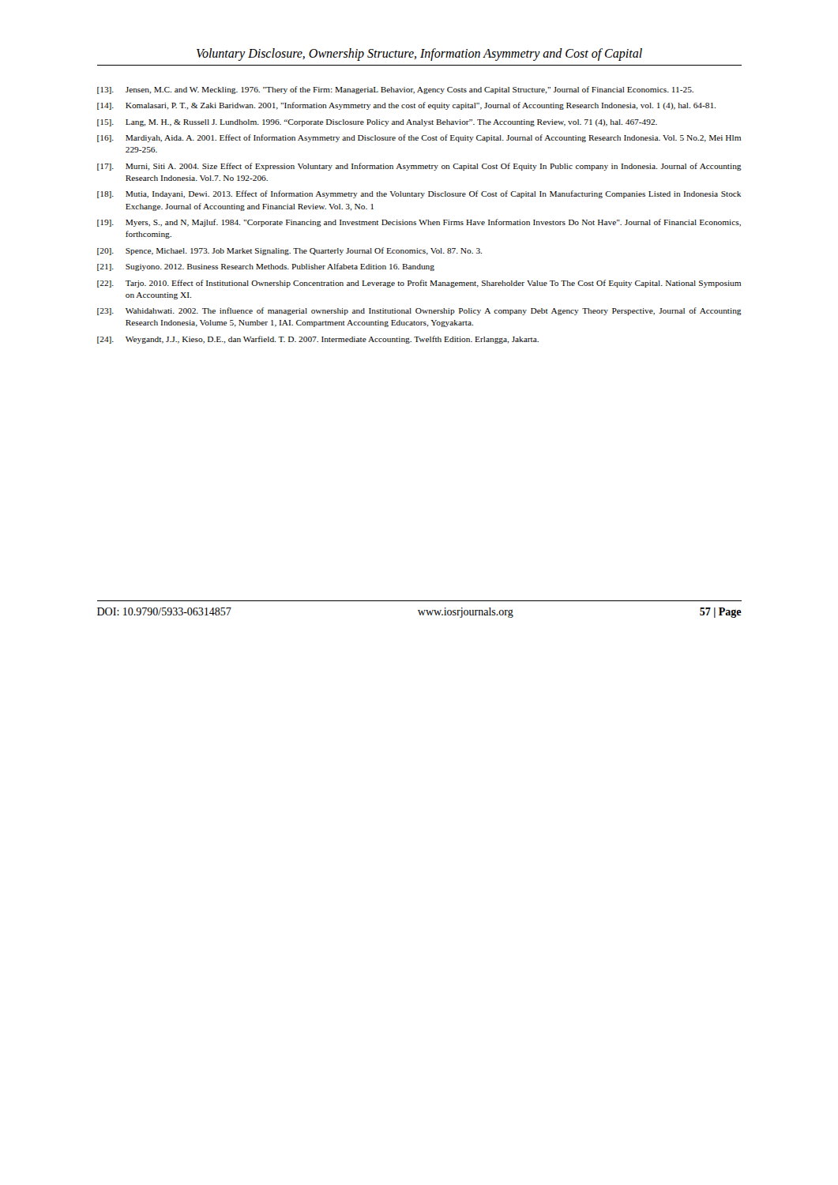Voluntary Disclosure, Ownership Structure, Information Asymmetry and Cost of Capital
[13]. Jensen, M.C. and W. Meckling. 1976. "Thery of the Firm: ManageriaL Behavior, Agency Costs and Capital Structure," Journal of Financial Economics. 11-25.
[14]. Komalasari, P. T., & Zaki Baridwan. 2001, "Information Asymmetry and the cost of equity capital", Journal of Accounting Research Indonesia, vol. 1 (4), hal. 64-81.
[15]. Lang, M. H., & Russell J. Lundholm. 1996. “Corporate Disclosure Policy and Analyst Behavior”. The Accounting Review, vol. 71 (4), hal. 467-492.
[16]. Mardiyah, Aida. A. 2001. Effect of Information Asymmetry and Disclosure of the Cost of Equity Capital. Journal of Accounting Research Indonesia. Vol. 5 No.2, Mei Hlm 229-256.
[17]. Murni, Siti A. 2004. Size Effect of Expression Voluntary and Information Asymmetry on Capital Cost Of Equity In Public company in Indonesia. Journal of Accounting Research Indonesia. Vol.7. No 192-206.
[18]. Mutia, Indayani, Dewi. 2013. Effect of Information Asymmetry and the Voluntary Disclosure Of Cost of Capital In Manufacturing Companies Listed in Indonesia Stock Exchange. Journal of Accounting and Financial Review. Vol. 3, No. 1
[19]. Myers, S., and N, Majluf. 1984. "Corporate Financing and Investment Decisions When Firms Have Information Investors Do Not Have". Journal of Financial Economics, forthcoming.
[20]. Spence, Michael. 1973. Job Market Signaling. The Quarterly Journal Of Economics, Vol. 87. No. 3.
[21]. Sugiyono. 2012. Business Research Methods. Publisher Alfabeta Edition 16. Bandung
[22]. Tarjo. 2010. Effect of Institutional Ownership Concentration and Leverage to Profit Management, Shareholder Value To The Cost Of Equity Capital. National Symposium on Accounting XI.
[23]. Wahidahwati. 2002. The influence of managerial ownership and Institutional Ownership Policy A company Debt Agency Theory Perspective, Journal of Accounting Research Indonesia, Volume 5, Number 1, IAI. Compartment Accounting Educators, Yogyakarta.
[24]. Weygandt, J.J., Kieso, D.E., dan Warfield. T. D. 2007. Intermediate Accounting. Twelfth Edition. Erlangga, Jakarta.
DOI: 10.9790/5933-06314857 www.iosrjournals.org 57 | Page